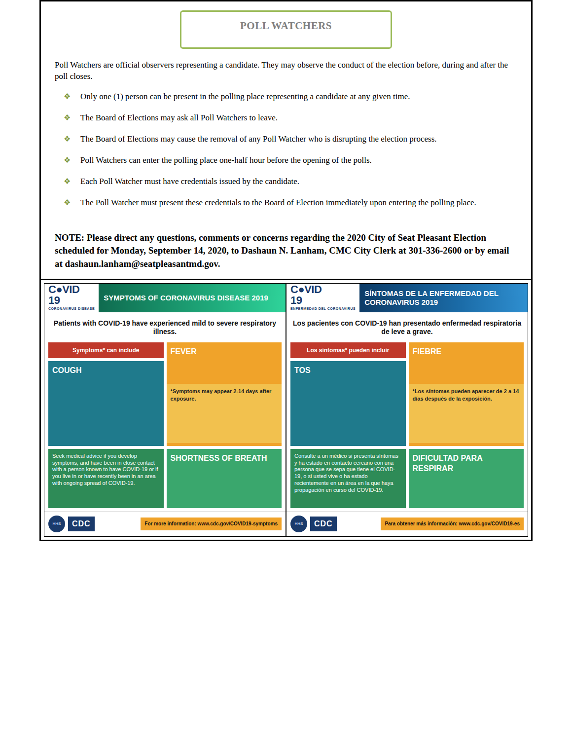Poll Watchers
Poll Watchers are official observers representing a candidate. They may observe the conduct of the election before, during and after the poll closes.
Only one (1) person can be present in the polling place representing a candidate at any given time.
The Board of Elections may ask all Poll Watchers to leave.
The Board of Elections may cause the removal of any Poll Watcher who is disrupting the election process.
Poll Watchers can enter the polling place one-half hour before the opening of the polls.
Each Poll Watcher must have credentials issued by the candidate.
The Poll Watcher must present these credentials to the Board of Election immediately upon entering the polling place.
NOTE: Please direct any questions, comments or concerns regarding the 2020 City of Seat Pleasant Election scheduled for Monday, September 14, 2020, to Dashaun N. Lanham, CMC City Clerk at 301-336-2600 or by email at dashaun.lanham@seatpleasantmd.gov.
C●VID 19 Coronavirus Disease
Symptoms of Coronavirus Disease 2019
Patients with COVID-19 have experienced mild to severe respiratory illness.
Symptoms* can include
Fever
Cough
*Symptoms may appear 2-14 days after exposure.
Seek medical advice if you develop symptoms, and have been in close contact with a person known to have COVID-19 or if you live in or have recently been in an area with ongoing spread of COVID-19.
Shortness of Breath
HHS
CDC
For more information: www.cdc.gov/COVID19-symptoms
C●VID 19 Enfermedad del Coronavirus
Síntomas de la enfermedad del coronavirus 2019
Los pacientes con COVID-19 han presentado enfermedad respiratoria de leve a grave.
Los síntomas* pueden incluir
Fiebre
Tos
*Los síntomas pueden aparecer de 2 a 14 días después de la exposición.
Consulte a un médico si presenta síntomas y ha estado en contacto cercano con una persona que se sepa que tiene el COVID-19, o si usted vive o ha estado recientemente en un área en la que haya propagación en curso del COVID-19.
Dificultad para respirar
HHS
CDC
Para obtener más información: www.cdc.gov/COVID19-es